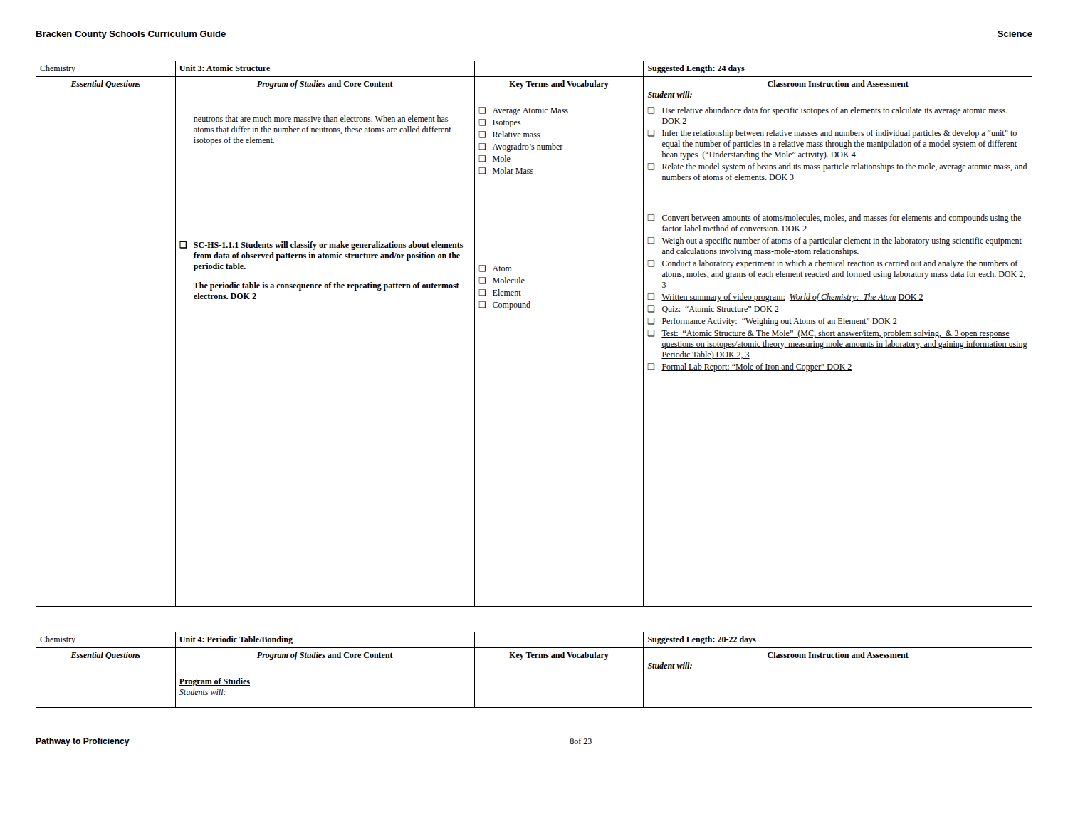Bracken County Schools Curriculum Guide
Science
| Chemistry | Unit 3: Atomic Structure | | Suggested Length: 24 days |
| Essential Questions | Program of Studies and Core Content | Key Terms and Vocabulary | Classroom Instruction and Assessment Student will: |
| | neutrons that are much more massive than electrons. When an element has atoms that differ in the number of neutrons, these atoms are called different isotopes of the element . SC-HS-1.1.1 Students will classify or make generalizations about elements from data of observed patterns in atomic structure and/or position on the periodic table. The periodic table is a consequence of the repeating pattern of outermost electrons. DOK 2 | Average Atomic Mass Isotopes Relative mass Avogradro’s number Mole Molar Mass Atom Molecule Element Compound | Use relative abundance data for specific isotopes of an elements to calculate its average atomic mass. DOK 2 Infer the relationship between relative masses and numbers of individual particles & develop a “unit” to equal the number of particles in a relative mass through the manipulation of a model system of different bean types (“Understanding the Mole” activity). DOK 4 Relate the model system of beans and its mass-particle relationships to the mole, average atomic mass, and numbers of atoms of elements. DOK 3 Convert between amounts of atoms/molecules, moles, and masses for elements and compounds using the factor-label method of conversion. DOK 2 Weigh out a specific number of atoms of a particular element in the laboratory using scientific equipment and calculations involving mass-mole-atom relationships. Conduct a laboratory experiment in which a chemical reaction is carried out and analyze the numbers of atoms, moles, and grams of each element reacted and formed using laboratory mass data for each. DOK 2, 3 Written summary of video program: World of Chemistry: The Atom DOK 2 Quiz: “Atomic Structure” DOK 2 Performance Activity: “Weighing out Atoms of an Element” DOK 2 Test: “Atomic Structure & The Mole” (MC, short answer/item, problem solving, & 3 open response questions on isotopes/atomic theory, measuring mole amounts in laboratory, and gaining information using Periodic Table) DOK 2, 3 Formal Lab Report: “Mole of Iron and Copper” DOK 2 |
| Chemistry | Unit 4: Periodic Table/Bonding | | Suggested Length: 20-22 days |
| Essential Questions | Program of Studies and Core Content | Key Terms and Vocabulary | Classroom Instruction and Assessment Student will: |
| | Program of Studies Students will: | | |
Pathway to Proficiency
8of 23